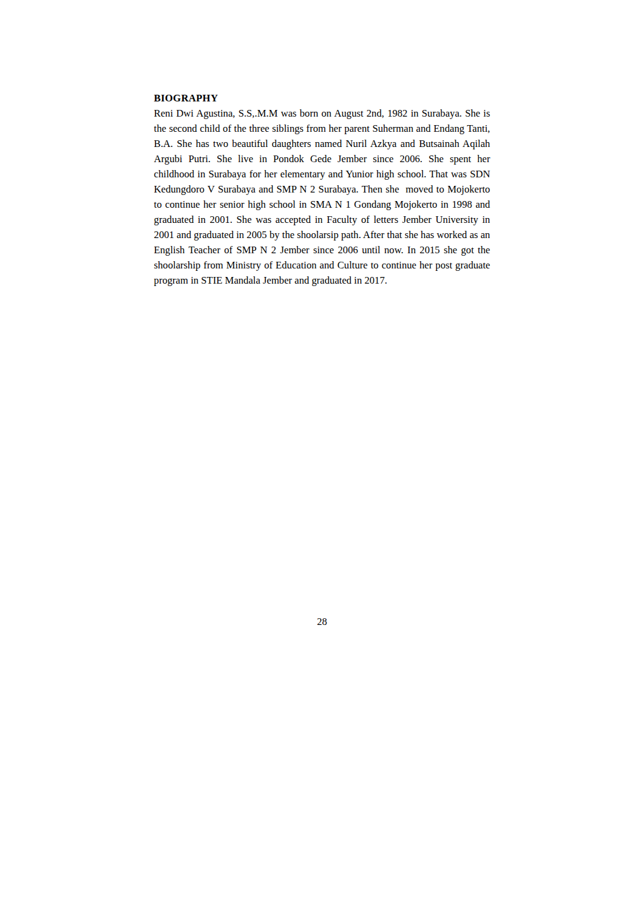BIOGRAPHY
Reni Dwi Agustina, S.S,.M.M was born on August 2nd, 1982 in Surabaya. She is the second child of the three siblings from her parent Suherman and Endang Tanti, B.A. She has two beautiful daughters named Nuril Azkya and Butsainah Aqilah Argubi Putri. She live in Pondok Gede Jember since 2006. She spent her childhood in Surabaya for her elementary and Yunior high school. That was SDN Kedungdoro V Surabaya and SMP N 2 Surabaya. Then she moved to Mojokerto to continue her senior high school in SMA N 1 Gondang Mojokerto in 1998 and graduated in 2001. She was accepted in Faculty of letters Jember University in 2001 and graduated in 2005 by the shoolarsip path. After that she has worked as an English Teacher of SMP N 2 Jember since 2006 until now. In 2015 she got the shoolarship from Ministry of Education and Culture to continue her post graduate program in STIE Mandala Jember and graduated in 2017.
28